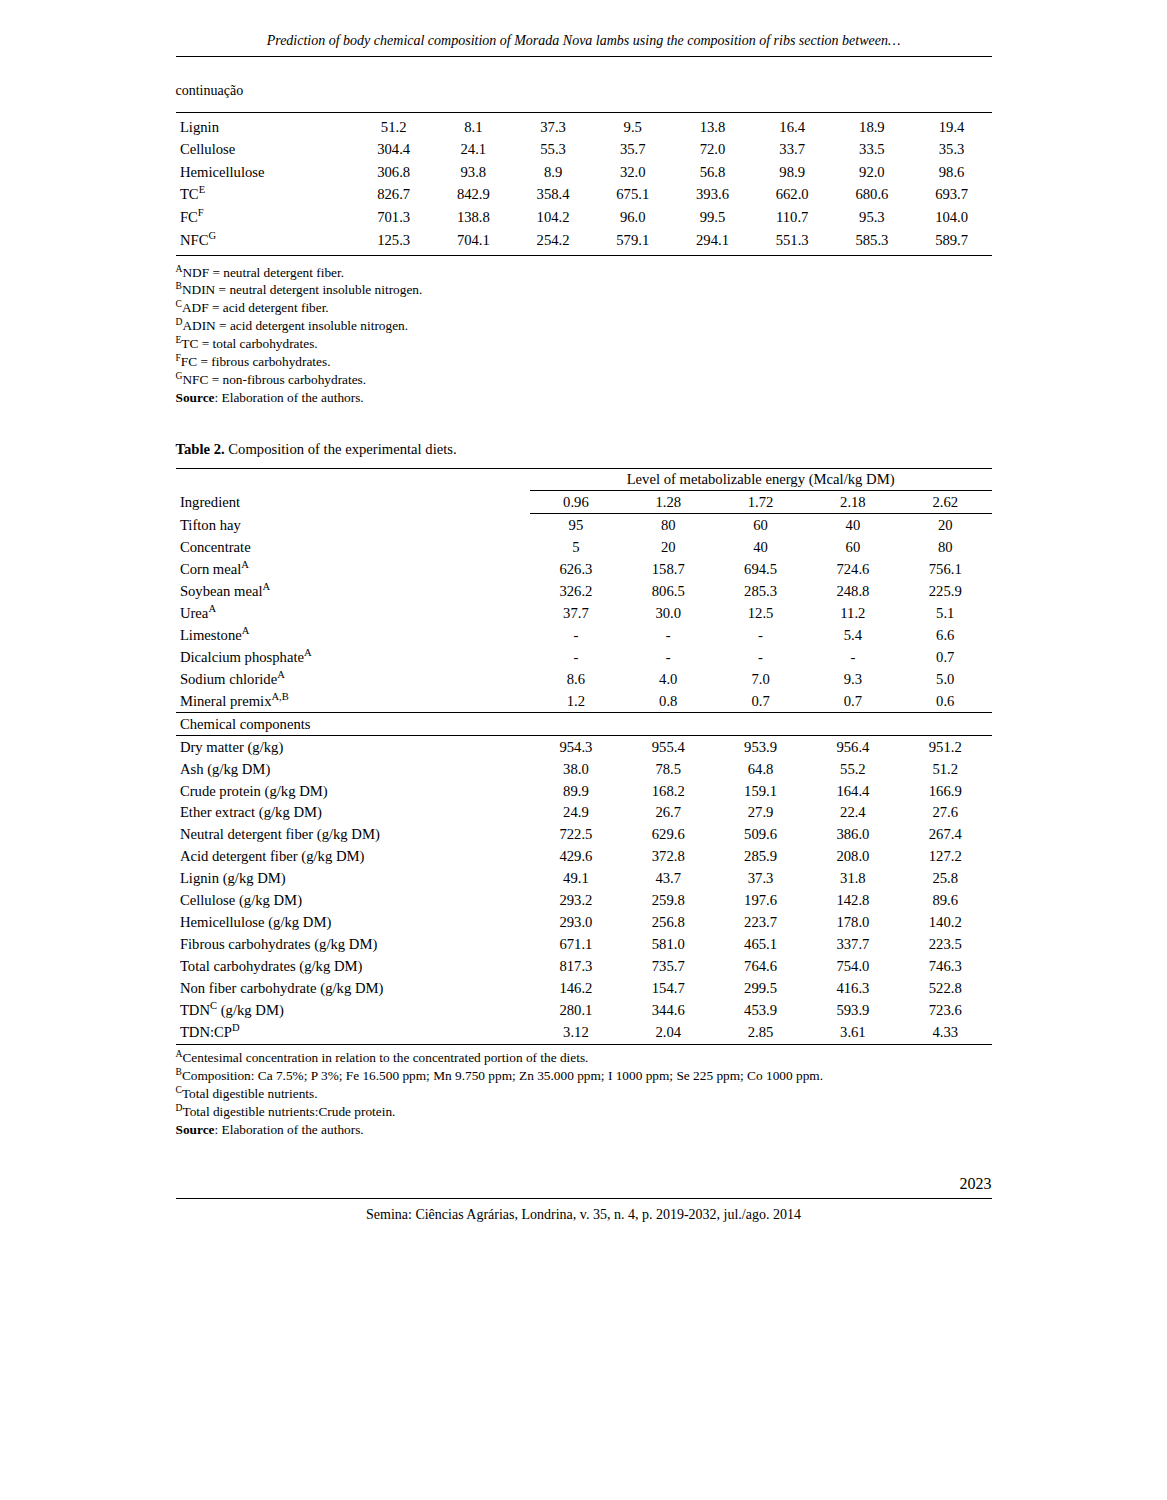Prediction of body chemical composition of Morada Nova lambs using the composition of ribs section between…
continuação
| Lignin | 51.2 | 8.1 | 37.3 | 9.5 | 13.8 | 16.4 | 18.9 | 19.4 |
| Cellulose | 304.4 | 24.1 | 55.3 | 35.7 | 72.0 | 33.7 | 33.5 | 35.3 |
| Hemicellulose | 306.8 | 93.8 | 8.9 | 32.0 | 56.8 | 98.9 | 92.0 | 98.6 |
| TC E | 826.7 | 842.9 | 358.4 | 675.1 | 393.6 | 662.0 | 680.6 | 693.7 |
| FC F | 701.3 | 138.8 | 104.2 | 96.0 | 99.5 | 110.7 | 95.3 | 104.0 |
| NFC G | 125.3 | 704.1 | 254.2 | 579.1 | 294.1 | 551.3 | 585.3 | 589.7 |
ANDF = neutral detergent fiber.
BNDIN = neutral detergent insoluble nitrogen.
CADF = acid detergent fiber.
DADIN = acid detergent insoluble nitrogen.
ETC = total carbohydrates.
FFC = fibrous carbohydrates.
GNFC = non-fibrous carbohydrates.
Source: Elaboration of the authors.
Table 2. Composition of the experimental diets.
| Ingredient | Level of metabolizable energy (Mcal/kg DM) |
| --- | --- |
| 0.96 | 1.28 | 1.72 | 2.18 | 2.62 |
| Tifton hay | 95 | 80 | 60 | 40 | 20 |
| Concentrate | 5 | 20 | 40 | 60 | 80 |
| Corn meal A | 626.3 | 158.7 | 694.5 | 724.6 | 756.1 |
| Soybean meal A | 326.2 | 806.5 | 285.3 | 248.8 | 225.9 |
| Urea A | 37.7 | 30.0 | 12.5 | 11.2 | 5.1 |
| Limestone A | - | - | - | 5.4 | 6.6 |
| Dicalcium phosphate A | - | - | - | - | 0.7 |
| Sodium chloride A | 8.6 | 4.0 | 7.0 | 9.3 | 5.0 |
| Mineral premix A,B | 1.2 | 0.8 | 0.7 | 0.7 | 0.6 |
| Chemical components | | | | | |
| Dry matter (g/kg) | 954.3 | 955.4 | 953.9 | 956.4 | 951.2 |
| Ash (g/kg DM) | 38.0 | 78.5 | 64.8 | 55.2 | 51.2 |
| Crude protein (g/kg DM) | 89.9 | 168.2 | 159.1 | 164.4 | 166.9 |
| Ether extract (g/kg DM) | 24.9 | 26.7 | 27.9 | 22.4 | 27.6 |
| Neutral detergent fiber (g/kg DM) | 722.5 | 629.6 | 509.6 | 386.0 | 267.4 |
| Acid detergent fiber (g/kg DM) | 429.6 | 372.8 | 285.9 | 208.0 | 127.2 |
| Lignin (g/kg DM) | 49.1 | 43.7 | 37.3 | 31.8 | 25.8 |
| Cellulose (g/kg DM) | 293.2 | 259.8 | 197.6 | 142.8 | 89.6 |
| Hemicellulose (g/kg DM) | 293.0 | 256.8 | 223.7 | 178.0 | 140.2 |
| Fibrous carbohydrates (g/kg DM) | 671.1 | 581.0 | 465.1 | 337.7 | 223.5 |
| Total carbohydrates (g/kg DM) | 817.3 | 735.7 | 764.6 | 754.0 | 746.3 |
| Non fiber carbohydrate (g/kg DM) | 146.2 | 154.7 | 299.5 | 416.3 | 522.8 |
| TDN C (g/kg DM) | 280.1 | 344.6 | 453.9 | 593.9 | 723.6 |
| TDN:CP D | 3.12 | 2.04 | 2.85 | 3.61 | 4.33 |
ACentesimal concentration in relation to the concentrated portion of the diets.
BComposition: Ca 7.5%; P 3%; Fe 16.500 ppm; Mn 9.750 ppm; Zn 35.000 ppm; I 1000 ppm; Se 225 ppm; Co 1000 ppm.
CTotal digestible nutrients.
DTotal digestible nutrients:Crude protein.
Source: Elaboration of the authors.
2023
Semina: Ciências Agrárias, Londrina, v. 35, n. 4, p. 2019-2032, jul./ago. 2014